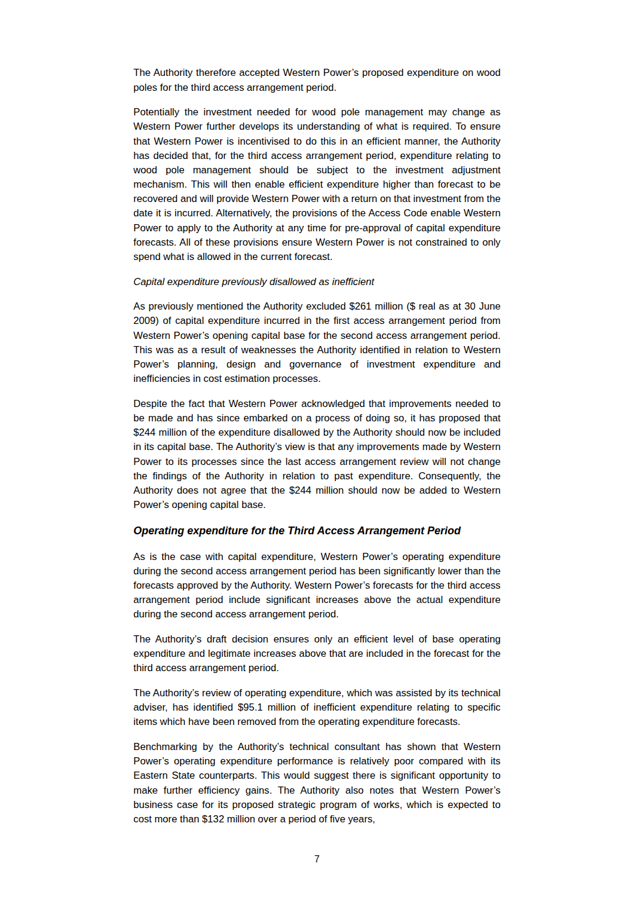The Authority therefore accepted Western Power’s proposed expenditure on wood poles for the third access arrangement period.
Potentially the investment needed for wood pole management may change as Western Power further develops its understanding of what is required. To ensure that Western Power is incentivised to do this in an efficient manner, the Authority has decided that, for the third access arrangement period, expenditure relating to wood pole management should be subject to the investment adjustment mechanism. This will then enable efficient expenditure higher than forecast to be recovered and will provide Western Power with a return on that investment from the date it is incurred. Alternatively, the provisions of the Access Code enable Western Power to apply to the Authority at any time for pre-approval of capital expenditure forecasts. All of these provisions ensure Western Power is not constrained to only spend what is allowed in the current forecast.
Capital expenditure previously disallowed as inefficient
As previously mentioned the Authority excluded $261 million ($ real as at 30 June 2009) of capital expenditure incurred in the first access arrangement period from Western Power’s opening capital base for the second access arrangement period. This was as a result of weaknesses the Authority identified in relation to Western Power’s planning, design and governance of investment expenditure and inefficiencies in cost estimation processes.
Despite the fact that Western Power acknowledged that improvements needed to be made and has since embarked on a process of doing so, it has proposed that $244 million of the expenditure disallowed by the Authority should now be included in its capital base. The Authority’s view is that any improvements made by Western Power to its processes since the last access arrangement review will not change the findings of the Authority in relation to past expenditure. Consequently, the Authority does not agree that the $244 million should now be added to Western Power’s opening capital base.
Operating expenditure for the Third Access Arrangement Period
As is the case with capital expenditure, Western Power’s operating expenditure during the second access arrangement period has been significantly lower than the forecasts approved by the Authority. Western Power’s forecasts for the third access arrangement period include significant increases above the actual expenditure during the second access arrangement period.
The Authority’s draft decision ensures only an efficient level of base operating expenditure and legitimate increases above that are included in the forecast for the third access arrangement period.
The Authority’s review of operating expenditure, which was assisted by its technical adviser, has identified $95.1 million of inefficient expenditure relating to specific items which have been removed from the operating expenditure forecasts.
Benchmarking by the Authority’s technical consultant has shown that Western Power’s operating expenditure performance is relatively poor compared with its Eastern State counterparts. This would suggest there is significant opportunity to make further efficiency gains. The Authority also notes that Western Power’s business case for its proposed strategic program of works, which is expected to cost more than $132 million over a period of five years,
7